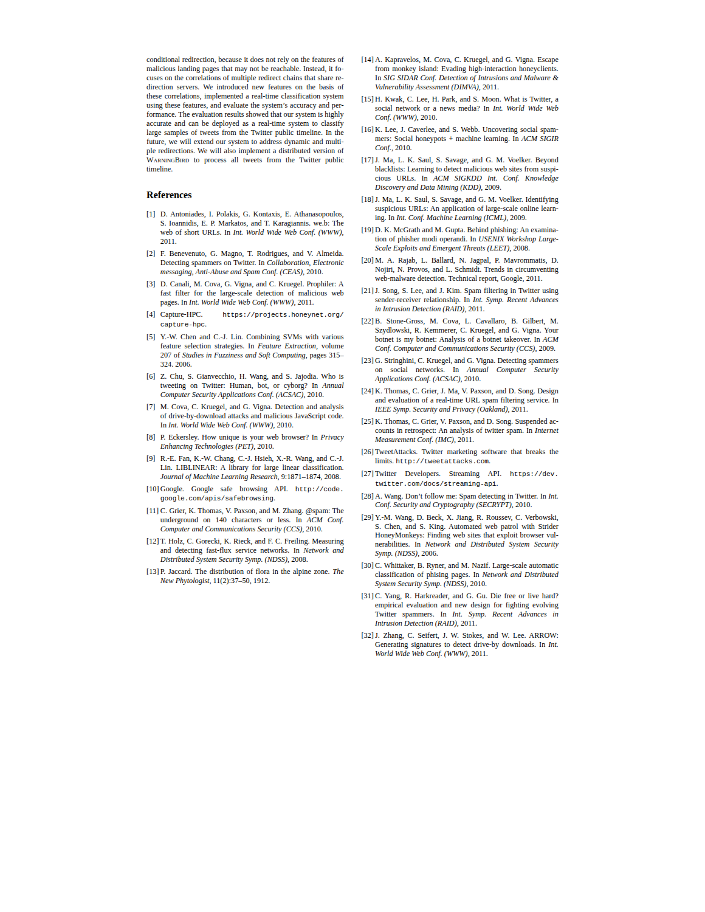conditional redirection, because it does not rely on the features of malicious landing pages that may not be reachable. Instead, it focuses on the correlations of multiple redirect chains that share redirection servers. We introduced new features on the basis of these correlations, implemented a real-time classification system using these features, and evaluate the system’s accuracy and performance. The evaluation results showed that our system is highly accurate and can be deployed as a real-time system to classify large samples of tweets from the Twitter public timeline. In the future, we will extend our system to address dynamic and multiple redirections. We will also implement a distributed version of WarningBird to process all tweets from the Twitter public timeline.
References
D. Antoniades, I. Polakis, G. Kontaxis, E. Athanasopoulos, S. Ioannidis, E. P. Markatos, and T. Karagiannis. we.b: The web of short URLs. In Int. World Wide Web Conf. (WWW), 2011.
F. Benevenuto, G. Magno, T. Rodrigues, and V. Almeida. Detecting spammers on Twitter. In Collaboration, Electronic messaging, Anti-Abuse and Spam Conf. (CEAS), 2010.
D. Canali, M. Cova, G. Vigna, and C. Kruegel. Prophiler: A fast filter for the large-scale detection of malicious web pages. In Int. World Wide Web Conf. (WWW), 2011.
Capture-HPC. https://projects.honeynet.org/ capture-hpc.
Y.-W. Chen and C.-J. Lin. Combining SVMs with various feature selection strategies. In Feature Extraction, volume 207 of Studies in Fuzziness and Soft Computing, pages 315–324. 2006.
Z. Chu, S. Gianvecchio, H. Wang, and S. Jajodia. Who is tweeting on Twitter: Human, bot, or cyborg? In Annual Computer Security Applications Conf. (ACSAC), 2010.
M. Cova, C. Kruegel, and G. Vigna. Detection and analysis of drive-by-download attacks and malicious JavaScript code. In Int. World Wide Web Conf. (WWW), 2010.
P. Eckersley. How unique is your web browser? In Privacy Enhancing Technologies (PET), 2010.
R.-E. Fan, K.-W. Chang, C.-J. Hsieh, X.-R. Wang, and C.-J. Lin. LIBLINEAR: A library for large linear classification. Journal of Machine Learning Research, 9:1871–1874, 2008.
Google. Google safe browsing API. http://code. google.com/apis/safebrowsing.
C. Grier, K. Thomas, V. Paxson, and M. Zhang. @spam: The underground on 140 characters or less. In ACM Conf. Computer and Communications Security (CCS), 2010.
T. Holz, C. Gorecki, K. Rieck, and F. C. Freiling. Measuring and detecting fast-flux service networks. In Network and Distributed System Security Symp. (NDSS), 2008.
P. Jaccard. The distribution of flora in the alpine zone. The New Phytologist, 11(2):37–50, 1912.
A. Kapravelos, M. Cova, C. Kruegel, and G. Vigna. Escape from monkey island: Evading high-interaction honeyclients. In SIG SIDAR Conf. Detection of Intrusions and Malware & Vulnerability Assessment (DIMVA), 2011.
H. Kwak, C. Lee, H. Park, and S. Moon. What is Twitter, a social network or a news media? In Int. World Wide Web Conf. (WWW), 2010.
K. Lee, J. Caverlee, and S. Webb. Uncovering social spammers: Social honeypots + machine learning. In ACM SIGIR Conf., 2010.
J. Ma, L. K. Saul, S. Savage, and G. M. Voelker. Beyond blacklists: Learning to detect malicious web sites from suspicious URLs. In ACM SIGKDD Int. Conf. Knowledge Discovery and Data Mining (KDD), 2009.
J. Ma, L. K. Saul, S. Savage, and G. M. Voelker. Identifying suspicious URLs: An application of large-scale online learning. In Int. Conf. Machine Learning (ICML), 2009.
D. K. McGrath and M. Gupta. Behind phishing: An examination of phisher modi operandi. In USENIX Workshop Large-Scale Exploits and Emergent Threats (LEET), 2008.
M. A. Rajab, L. Ballard, N. Jagpal, P. Mavrommatis, D. Nojiri, N. Provos, and L. Schmidt. Trends in circumventing web-malware detection. Technical report, Google, 2011.
J. Song, S. Lee, and J. Kim. Spam filtering in Twitter using sender-receiver relationship. In Int. Symp. Recent Advances in Intrusion Detection (RAID), 2011.
B. Stone-Gross, M. Cova, L. Cavallaro, B. Gilbert, M. Szydlowski, R. Kemmerer, C. Kruegel, and G. Vigna. Your botnet is my botnet: Analysis of a botnet takeover. In ACM Conf. Computer and Communications Security (CCS), 2009.
G. Stringhini, C. Kruegel, and G. Vigna. Detecting spammers on social networks. In Annual Computer Security Applications Conf. (ACSAC), 2010.
K. Thomas, C. Grier, J. Ma, V. Paxson, and D. Song. Design and evaluation of a real-time URL spam filtering service. In IEEE Symp. Security and Privacy (Oakland), 2011.
K. Thomas, C. Grier, V. Paxson, and D. Song. Suspended accounts in retrospect: An analysis of twitter spam. In Internet Measurement Conf. (IMC), 2011.
TweetAttacks. Twitter marketing software that breaks the limits. http://tweetattacks.com.
Twitter Developers. Streaming API. https://dev. twitter.com/docs/streaming-api.
A. Wang. Don’t follow me: Spam detecting in Twitter. In Int. Conf. Security and Cryptography (SECRYPT), 2010.
Y.-M. Wang, D. Beck, X. Jiang, R. Roussev, C. Verbowski, S. Chen, and S. King. Automated web patrol with Strider HoneyMonkeys: Finding web sites that exploit browser vulnerabilities. In Network and Distributed System Security Symp. (NDSS), 2006.
C. Whittaker, B. Ryner, and M. Nazif. Large-scale automatic classification of phising pages. In Network and Distributed System Security Symp. (NDSS), 2010.
C. Yang, R. Harkreader, and G. Gu. Die free or live hard? empirical evaluation and new design for fighting evolving Twitter spammers. In Int. Symp. Recent Advances in Intrusion Detection (RAID), 2011.
J. Zhang, C. Seifert, J. W. Stokes, and W. Lee. ARROW: Generating signatures to detect drive-by downloads. In Int. World Wide Web Conf. (WWW), 2011.